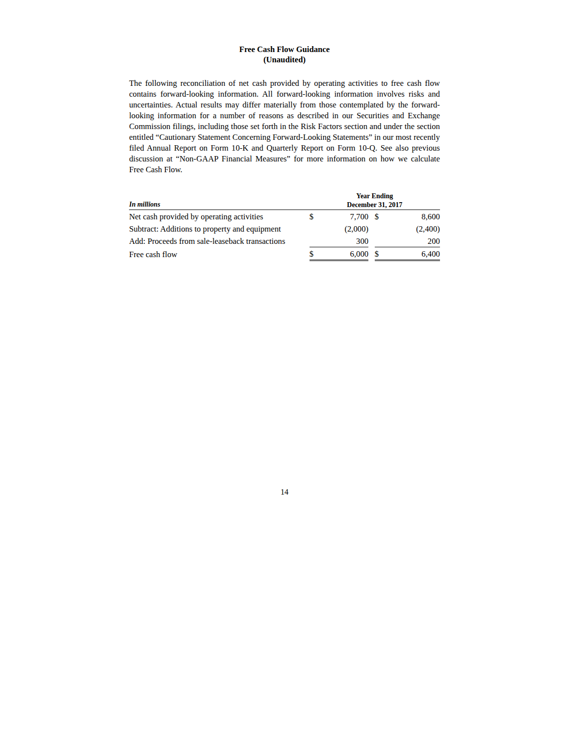Free Cash Flow Guidance (Unaudited)
The following reconciliation of net cash provided by operating activities to free cash flow contains forward-looking information. All forward-looking information involves risks and uncertainties. Actual results may differ materially from those contemplated by the forward-looking information for a number of reasons as described in our Securities and Exchange Commission filings, including those set forth in the Risk Factors section and under the section entitled “Cautionary Statement Concerning Forward-Looking Statements” in our most recently filed Annual Report on Form 10-K and Quarterly Report on Form 10-Q. See also previous discussion at “Non-GAAP Financial Measures” for more information on how we calculate Free Cash Flow.
| | Year Ending |
| In millions | December 31, 2017 |
| Net cash provided by operating activities | $ | 7,700 | | $ | 8,600 |
| Subtract: Additions to property and equipment | | (2,000) | | | (2,400) |
| Add: Proceeds from sale-leaseback transactions | | 300 | | | 200 |
| Free cash flow | $ | 6,000 | | $ | 6,400 |
14